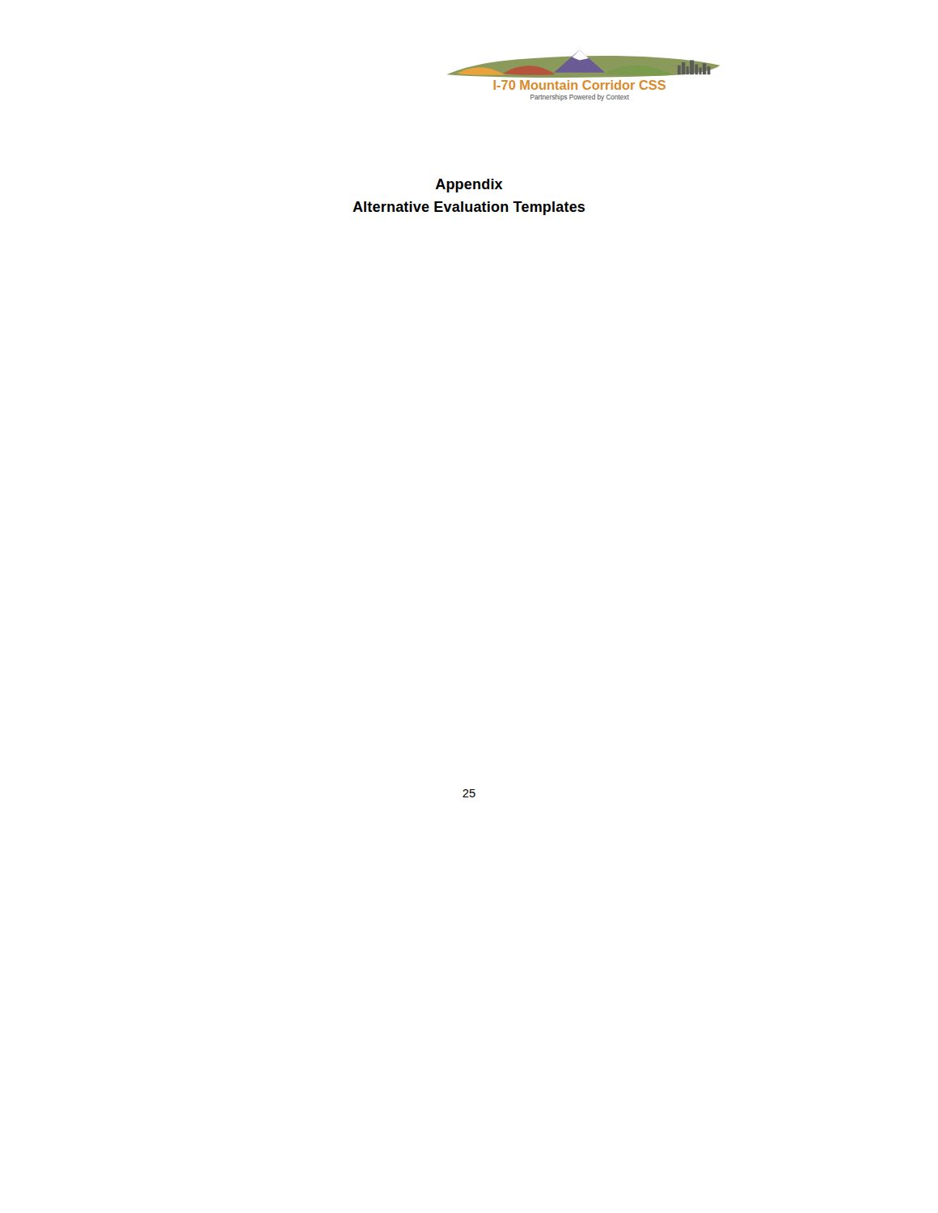I-70 Mountain Corridor CSS logo I-70 Mountain Corridor CSS Partnerships Powered by Context
Appendix
Alternative Evaluation Templates
25